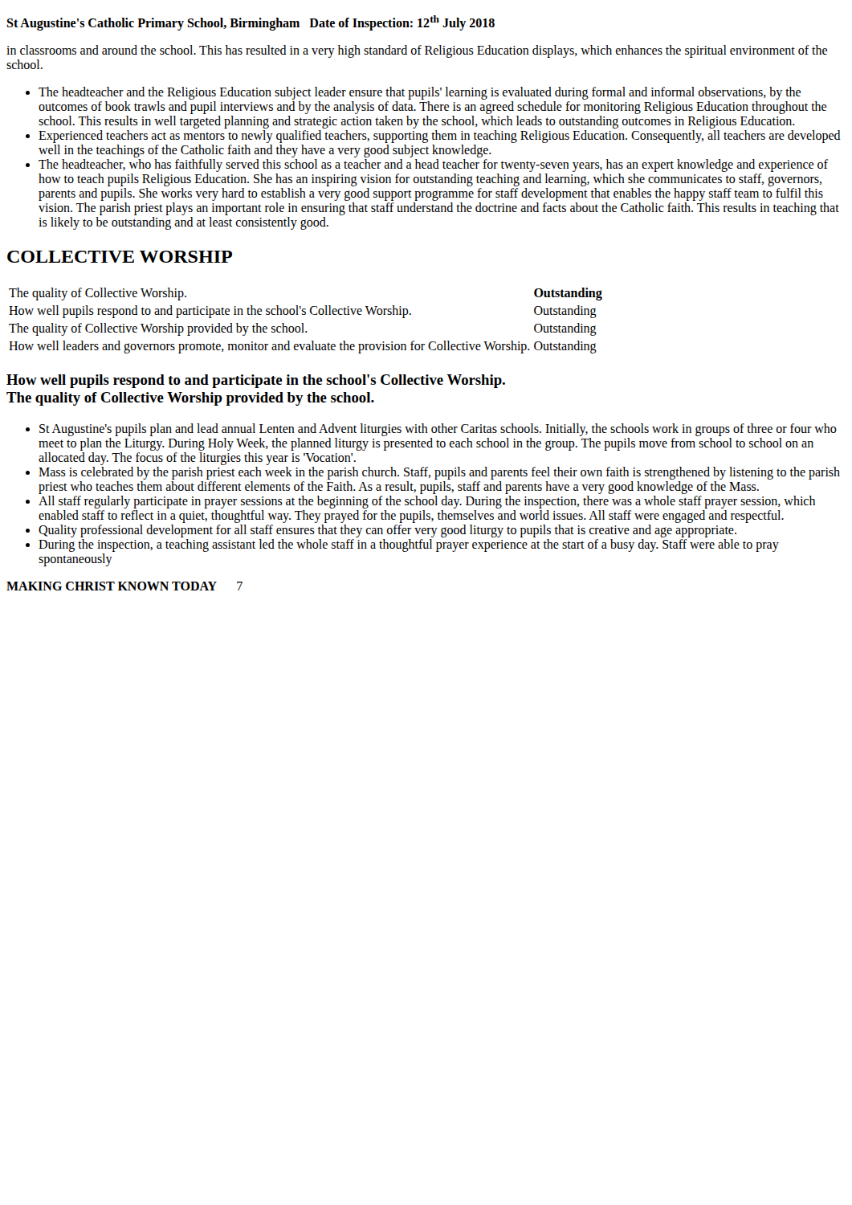St Augustine's Catholic Primary School, Birmingham Date of Inspection: 12th July 2018
in classrooms and around the school. This has resulted in a very high standard of Religious Education displays, which enhances the spiritual environment of the school.
The headteacher and the Religious Education subject leader ensure that pupils' learning is evaluated during formal and informal observations, by the outcomes of book trawls and pupil interviews and by the analysis of data. There is an agreed schedule for monitoring Religious Education throughout the school. This results in well targeted planning and strategic action taken by the school, which leads to outstanding outcomes in Religious Education.
Experienced teachers act as mentors to newly qualified teachers, supporting them in teaching Religious Education. Consequently, all teachers are developed well in the teachings of the Catholic faith and they have a very good subject knowledge.
The headteacher, who has faithfully served this school as a teacher and a head teacher for twenty-seven years, has an expert knowledge and experience of how to teach pupils Religious Education. She has an inspiring vision for outstanding teaching and learning, which she communicates to staff, governors, parents and pupils. She works very hard to establish a very good support programme for staff development that enables the happy staff team to fulfil this vision. The parish priest plays an important role in ensuring that staff understand the doctrine and facts about the Catholic faith. This results in teaching that is likely to be outstanding and at least consistently good.
COLLECTIVE WORSHIP
| The quality of Collective Worship. | Outstanding |
| How well pupils respond to and participate in the school's Collective Worship. | Outstanding |
| The quality of Collective Worship provided by the school. | Outstanding |
| How well leaders and governors promote, monitor and evaluate the provision for Collective Worship. | Outstanding |
How well pupils respond to and participate in the school's Collective Worship.
The quality of Collective Worship provided by the school.
St Augustine's pupils plan and lead annual Lenten and Advent liturgies with other Caritas schools. Initially, the schools work in groups of three or four who meet to plan the Liturgy. During Holy Week, the planned liturgy is presented to each school in the group. The pupils move from school to school on an allocated day. The focus of the liturgies this year is 'Vocation'.
Mass is celebrated by the parish priest each week in the parish church. Staff, pupils and parents feel their own faith is strengthened by listening to the parish priest who teaches them about different elements of the Faith. As a result, pupils, staff and parents have a very good knowledge of the Mass.
All staff regularly participate in prayer sessions at the beginning of the school day. During the inspection, there was a whole staff prayer session, which enabled staff to reflect in a quiet, thoughtful way. They prayed for the pupils, themselves and world issues. All staff were engaged and respectful.
Quality professional development for all staff ensures that they can offer very good liturgy to pupils that is creative and age appropriate.
During the inspection, a teaching assistant led the whole staff in a thoughtful prayer experience at the start of a busy day. Staff were able to pray spontaneously
MAKING CHRIST KNOWN TODAY 7